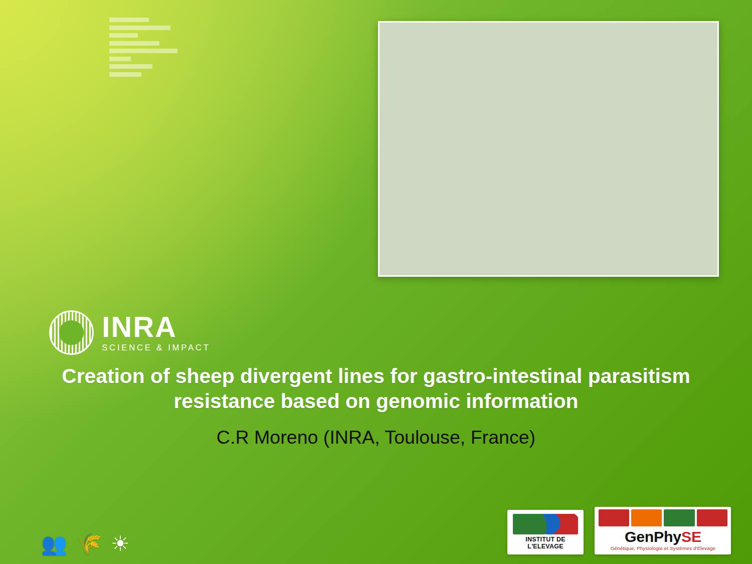INRA
SCIENCE & IMPACT
Creation of sheep divergent lines for gastro-intestinal parasitism resistance based on genomic information
C.R Moreno (INRA, Toulouse, France)
👥🌾☀
INSTITUT DE
L'ELEVAGE
GenPhySE
Génétique, Physiologie et Systèmes d'Elevage